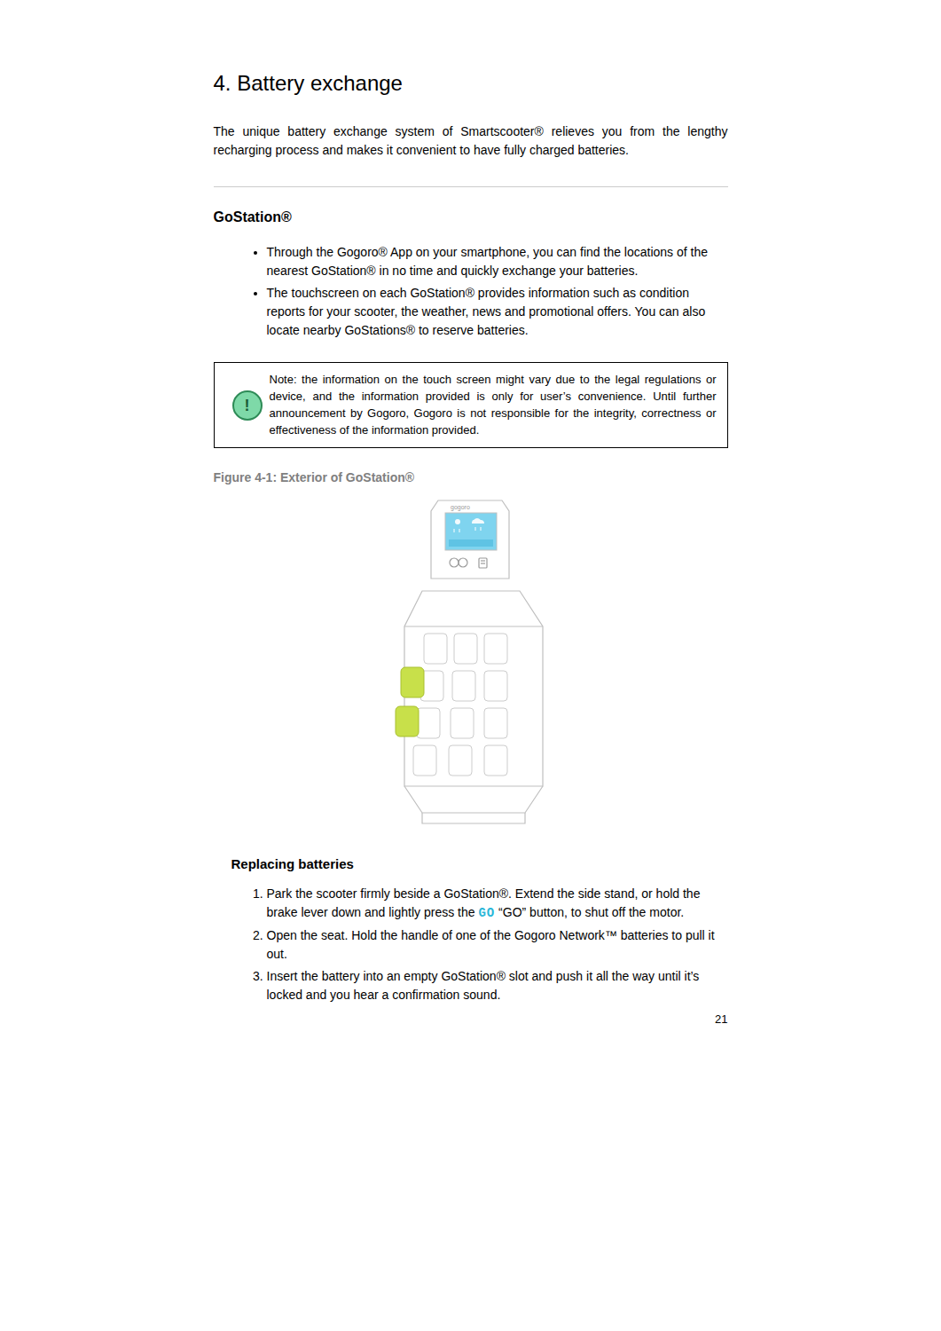4. Battery exchange
The unique battery exchange system of Smartscooter® relieves you from the lengthy recharging process and makes it convenient to have fully charged batteries.
GoStation®
Through the Gogoro® App on your smartphone, you can find the locations of the nearest GoStation® in no time and quickly exchange your batteries.
The touchscreen on each GoStation® provides information such as condition reports for your scooter, the weather, news and promotional offers. You can also locate nearby GoStations® to reserve batteries.
!
Note: the information on the touch screen might vary due to the legal regulations or device, and the information provided is only for user’s convenience. Until further announcement by Gogoro, Gogoro is not responsible for the integrity, correctness or effectiveness of the information provided.
Figure 4-1: Exterior of GoStation®
gogoro
Replacing batteries
Park the scooter firmly beside a GoStation®. Extend the side stand, or hold the brake lever down and lightly press the GO “GO” button, to shut off the motor.
Open the seat. Hold the handle of one of the Gogoro Network™ batteries to pull it out.
Insert the battery into an empty GoStation® slot and push it all the way until it’s locked and you hear a confirmation sound.
21